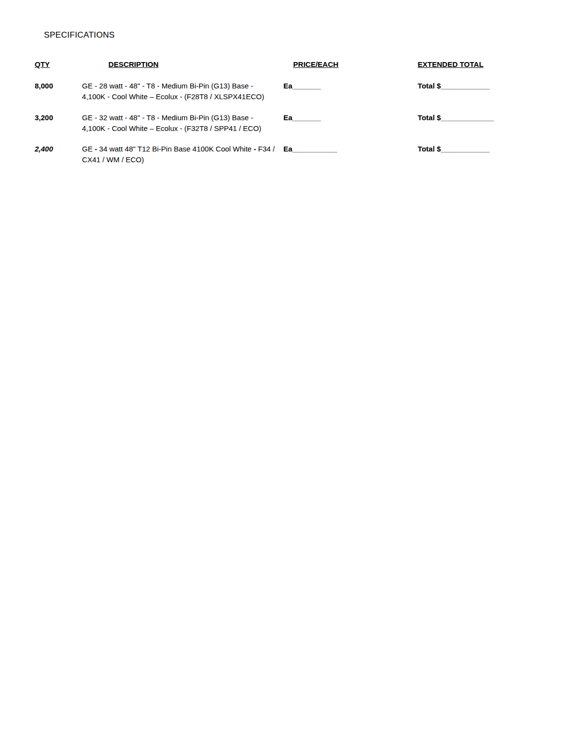SPECIFICATIONS
| QTY | DESCRIPTION | PRICE/EACH | EXTENDED TOTAL |
| --- | --- | --- | --- |
| 8,000 | GE - 28 watt - 48" - T8 - Medium Bi-Pin (G13) Base - 4,100K - Cool White – Ecolux - (F28T8 / XLSPX41ECO) | Ea_______ | Total $____________ |
| 3,200 | GE - 32 watt - 48" - T8 - Medium Bi-Pin (G13) Base - 4,100K - Cool White – Ecolux - (F32T8 / SPP41 / ECO) | Ea_______ | Total $_____________ |
| 2,400 | GE - 34 watt 48" T12 Bi-Pin Base 4100K Cool White - F34 / CX41 / WM / ECO) | Ea___________ | Total $____________ |